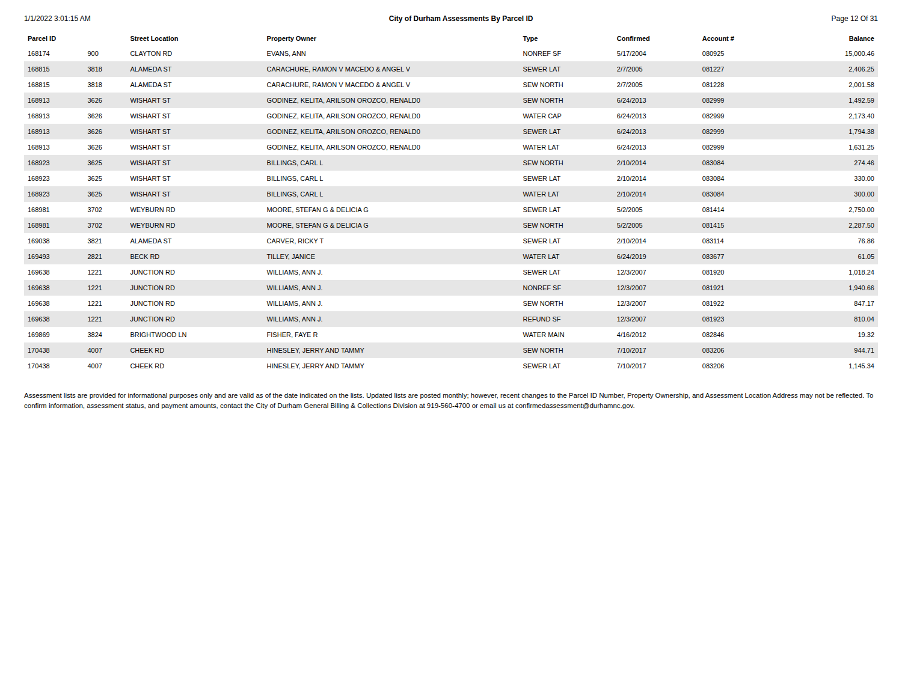1/1/2022 3:01:15 AM
City of Durham Assessments By Parcel ID
Page 12 Of 31
| Parcel ID | | Street Location | Property Owner | Type | Confirmed | Account # | Balance |
| --- | --- | --- | --- | --- | --- | --- | --- |
| 168174 | 900 | CLAYTON RD | EVANS, ANN | NONREF SF | 5/17/2004 | 080925 | 15,000.46 |
| 168815 | 3818 | ALAMEDA ST | CARACHURE, RAMON V MACEDO & ANGEL V | SEWER LAT | 2/7/2005 | 081227 | 2,406.25 |
| 168815 | 3818 | ALAMEDA ST | CARACHURE, RAMON V MACEDO & ANGEL V | SEW NORTH | 2/7/2005 | 081228 | 2,001.58 |
| 168913 | 3626 | WISHART ST | GODINEZ, KELITA, ARILSON OROZCO, RENALD0 | SEW NORTH | 6/24/2013 | 082999 | 1,492.59 |
| 168913 | 3626 | WISHART ST | GODINEZ, KELITA, ARILSON OROZCO, RENALD0 | WATER CAP | 6/24/2013 | 082999 | 2,173.40 |
| 168913 | 3626 | WISHART ST | GODINEZ, KELITA, ARILSON OROZCO, RENALD0 | SEWER LAT | 6/24/2013 | 082999 | 1,794.38 |
| 168913 | 3626 | WISHART ST | GODINEZ, KELITA, ARILSON OROZCO, RENALD0 | WATER LAT | 6/24/2013 | 082999 | 1,631.25 |
| 168923 | 3625 | WISHART ST | BILLINGS, CARL L | SEW NORTH | 2/10/2014 | 083084 | 274.46 |
| 168923 | 3625 | WISHART ST | BILLINGS, CARL L | SEWER LAT | 2/10/2014 | 083084 | 330.00 |
| 168923 | 3625 | WISHART ST | BILLINGS, CARL L | WATER LAT | 2/10/2014 | 083084 | 300.00 |
| 168981 | 3702 | WEYBURN RD | MOORE, STEFAN G & DELICIA G | SEWER LAT | 5/2/2005 | 081414 | 2,750.00 |
| 168981 | 3702 | WEYBURN RD | MOORE, STEFAN G & DELICIA G | SEW NORTH | 5/2/2005 | 081415 | 2,287.50 |
| 169038 | 3821 | ALAMEDA ST | CARVER, RICKY T | SEWER LAT | 2/10/2014 | 083114 | 76.86 |
| 169493 | 2821 | BECK RD | TILLEY, JANICE | WATER LAT | 6/24/2019 | 083677 | 61.05 |
| 169638 | 1221 | JUNCTION RD | WILLIAMS, ANN J. | SEWER LAT | 12/3/2007 | 081920 | 1,018.24 |
| 169638 | 1221 | JUNCTION RD | WILLIAMS, ANN J. | NONREF SF | 12/3/2007 | 081921 | 1,940.66 |
| 169638 | 1221 | JUNCTION RD | WILLIAMS, ANN J. | SEW NORTH | 12/3/2007 | 081922 | 847.17 |
| 169638 | 1221 | JUNCTION RD | WILLIAMS, ANN J. | REFUND SF | 12/3/2007 | 081923 | 810.04 |
| 169869 | 3824 | BRIGHTWOOD LN | FISHER, FAYE R | WATER MAIN | 4/16/2012 | 082846 | 19.32 |
| 170438 | 4007 | CHEEK RD | HINESLEY, JERRY AND TAMMY | SEW NORTH | 7/10/2017 | 083206 | 944.71 |
| 170438 | 4007 | CHEEK RD | HINESLEY, JERRY AND TAMMY | SEWER LAT | 7/10/2017 | 083206 | 1,145.34 |
Assessment lists are provided for informational purposes only and are valid as of the date indicated on the lists. Updated lists are posted monthly; however, recent changes to the Parcel ID Number, Property Ownership, and Assessment Location Address may not be reflected. To confirm information, assessment status, and payment amounts, contact the City of Durham General Billing & Collections Division at 919-560-4700 or email us at confirmedassessment@durhamnc.gov.